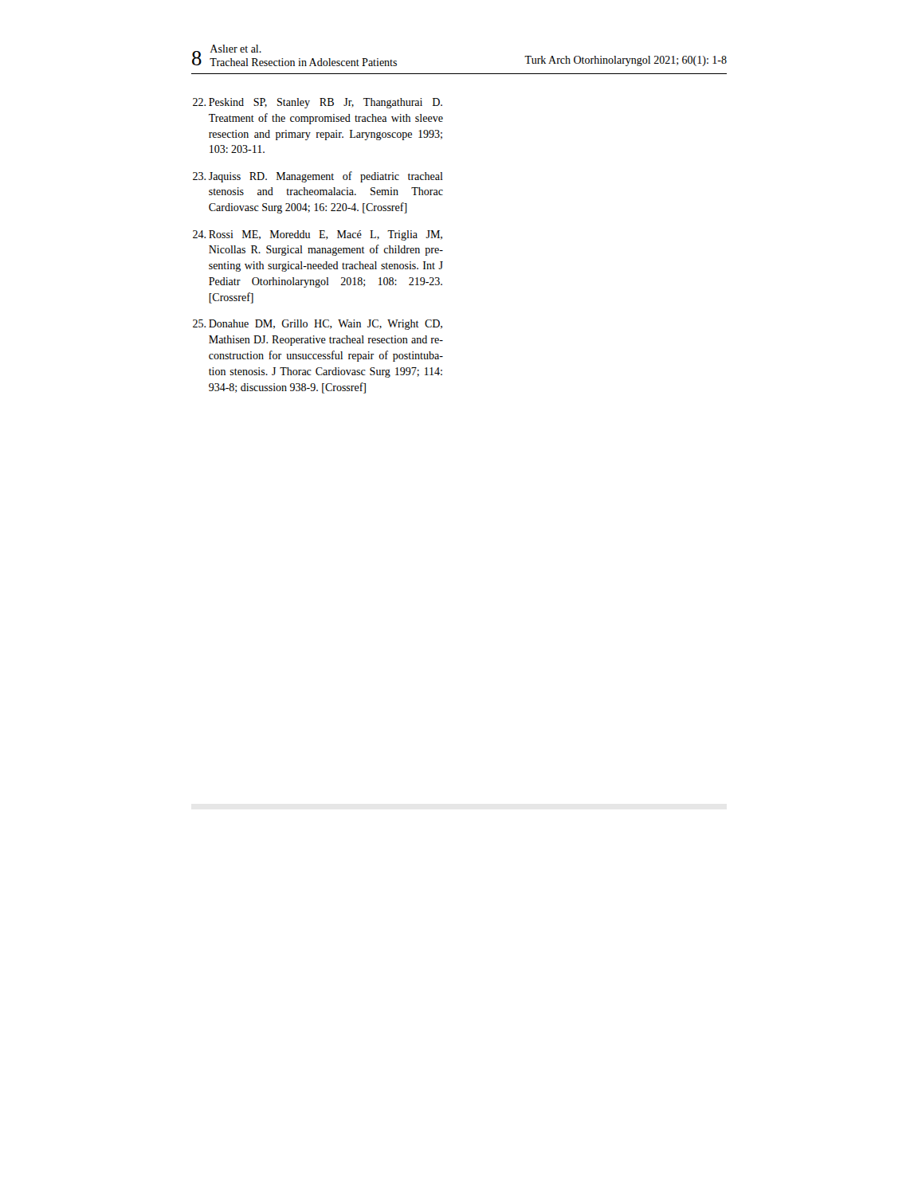8
Aslıer et al.
Tracheal Resection in Adolescent Patients
Turk Arch Otorhinolaryngol 2021; 60(1): 1-8
Peskind SP, Stanley RB Jr, Thangathurai D. Treatment of the compromised trachea with sleeve resection and primary repair. Laryngoscope 1993; 103: 203-11.
Jaquiss RD. Management of pediatric tracheal stenosis and tracheomalacia. Semin Thorac Cardiovasc Surg 2004; 16: 220-4. [Crossref]
Rossi ME, Moreddu E, Macé L, Triglia JM, Nicollas R. Surgical management of children presenting with surgical-needed tracheal stenosis. Int J Pediatr Otorhinolaryngol 2018; 108: 219-23. [Crossref]
Donahue DM, Grillo HC, Wain JC, Wright CD, Mathisen DJ. Reoperative tracheal resection and reconstruction for unsuccessful repair of postintubation stenosis. J Thorac Cardiovasc Surg 1997; 114: 934-8; discussion 938-9. [Crossref]